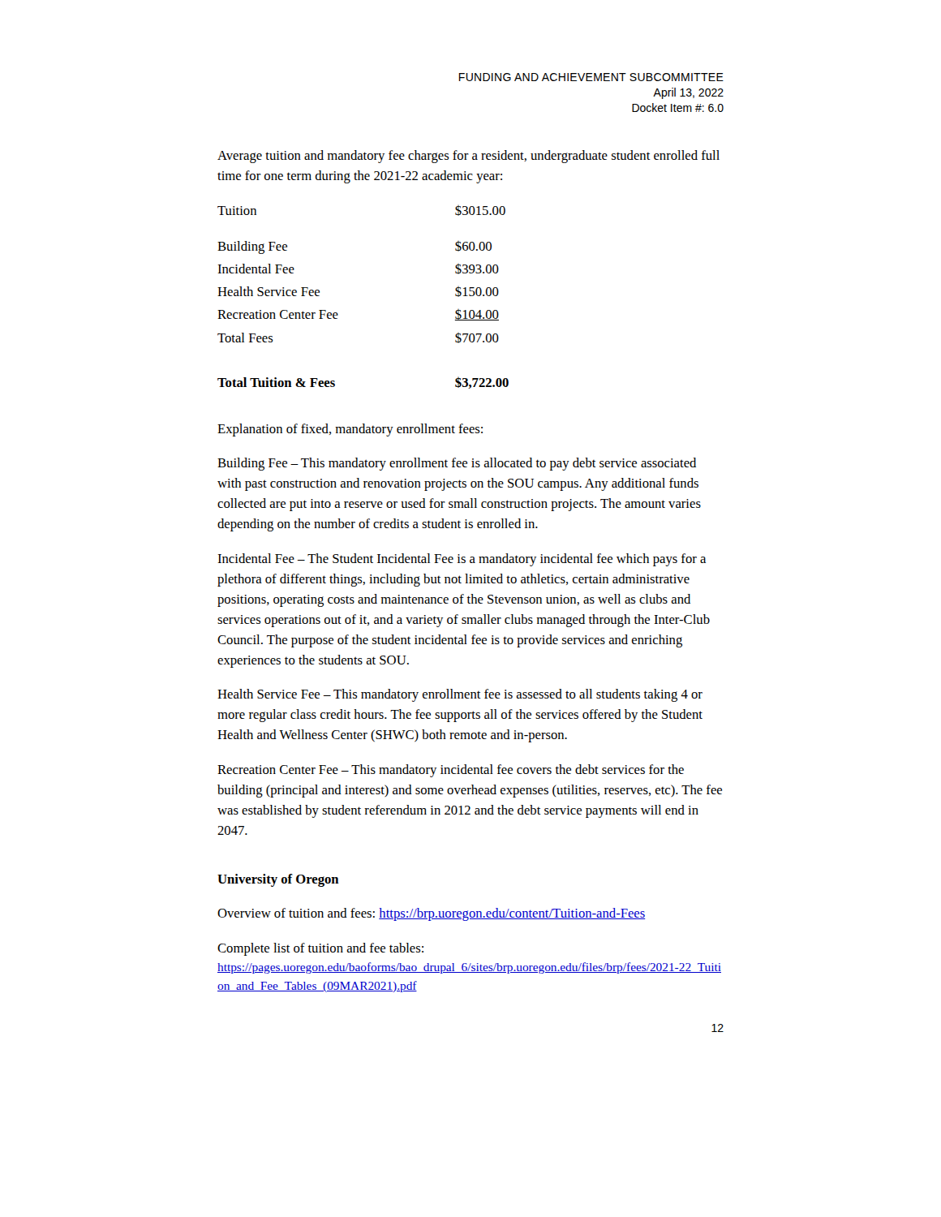FUNDING AND ACHIEVEMENT SUBCOMMITTEE
April 13, 2022
Docket Item #: 6.0
Average tuition and mandatory fee charges for a resident, undergraduate student enrolled full time for one term during the 2021-22 academic year:
| Tuition | $3015.00 |
| Building Fee | $60.00 |
| Incidental Fee | $393.00 |
| Health Service Fee | $150.00 |
| Recreation Center Fee | $104.00 |
| Total Fees | $707.00 |
Total Tuition & Fees$3,722.00
Explanation of fixed, mandatory enrollment fees:
Building Fee – This mandatory enrollment fee is allocated to pay debt service associated with past construction and renovation projects on the SOU campus. Any additional funds collected are put into a reserve or used for small construction projects. The amount varies depending on the number of credits a student is enrolled in.
Incidental Fee – The Student Incidental Fee is a mandatory incidental fee which pays for a plethora of different things, including but not limited to athletics, certain administrative positions, operating costs and maintenance of the Stevenson union, as well as clubs and services operations out of it, and a variety of smaller clubs managed through the Inter-Club Council. The purpose of the student incidental fee is to provide services and enriching experiences to the students at SOU.
Health Service Fee – This mandatory enrollment fee is assessed to all students taking 4 or more regular class credit hours. The fee supports all of the services offered by the Student Health and Wellness Center (SHWC) both remote and in-person.
Recreation Center Fee – This mandatory incidental fee covers the debt services for the building (principal and interest) and some overhead expenses (utilities, reserves, etc). The fee was established by student referendum in 2012 and the debt service payments will end in 2047.
University of Oregon
Overview of tuition and fees: https://brp.uoregon.edu/content/Tuition-and-Fees
Complete list of tuition and fee tables: https://pages.uoregon.edu/baoforms/bao_drupal_6/sites/brp.uoregon.edu/files/brp/fees/2021-22_Tuition_and_Fee_Tables_(09MAR2021).pdf
12